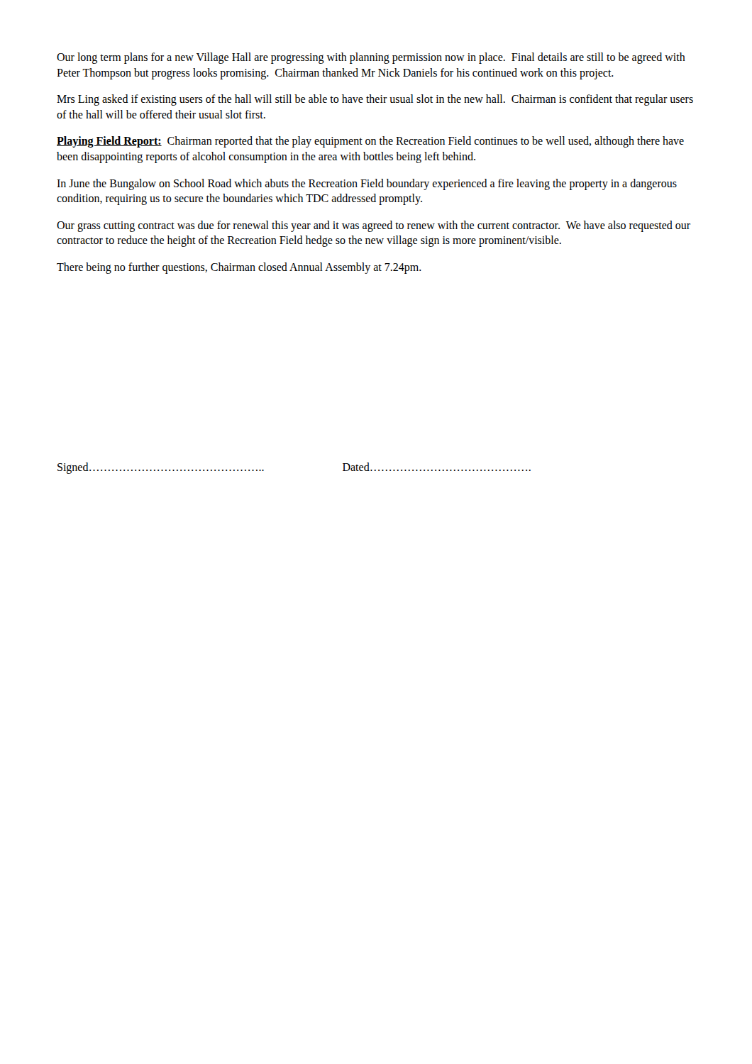Our long term plans for a new Village Hall are progressing with planning permission now in place. Final details are still to be agreed with Peter Thompson but progress looks promising. Chairman thanked Mr Nick Daniels for his continued work on this project.
Mrs Ling asked if existing users of the hall will still be able to have their usual slot in the new hall. Chairman is confident that regular users of the hall will be offered their usual slot first.
Playing Field Report: Chairman reported that the play equipment on the Recreation Field continues to be well used, although there have been disappointing reports of alcohol consumption in the area with bottles being left behind.
In June the Bungalow on School Road which abuts the Recreation Field boundary experienced a fire leaving the property in a dangerous condition, requiring us to secure the boundaries which TDC addressed promptly.
Our grass cutting contract was due for renewal this year and it was agreed to renew with the current contractor. We have also requested our contractor to reduce the height of the Recreation Field hedge so the new village sign is more prominent/visible.
There being no further questions, Chairman closed Annual Assembly at 7.24pm.
Signed……………………………………….. Dated…………………………………….